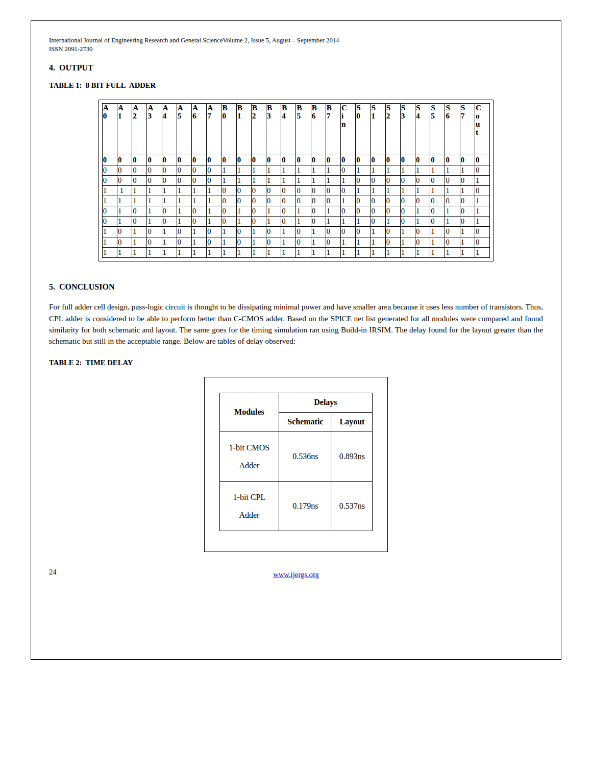International Journal of Engineering Research and General ScienceVolume 2, Issue 5, August – September 2014
ISSN 2091-2730
4. OUTPUT
TABLE 1: 8 BIT FULL ADDER
| A 0 | A 1 | A 2 | A 3 | A 4 | A 5 | A 6 | A 7 | B 0 | B 1 | B 2 | B 3 | B 4 | B 5 | B 6 | B 7 | C i n | S 0 | S 1 | S 2 | S 3 | S 4 | S 5 | S 6 | S 7 | C o u t |
| --- | --- | --- | --- | --- | --- | --- | --- | --- | --- | --- | --- | --- | --- | --- | --- | --- | --- | --- | --- | --- | --- | --- | --- | --- | --- |
| 0 | 0 | 0 | 0 | 0 | 0 | 0 | 0 | 0 | 0 | 0 | 0 | 0 | 0 | 0 | 0 | 0 | 0 | 0 | 0 | 0 | 0 | 0 | 0 | 0 | 0 |
| 0 | 0 | 0 | 0 | 0 | 0 | 0 | 0 | 1 | 1 | 1 | 1 | 1 | 1 | 1 | 1 | 0 | 1 | 1 | 1 | 1 | 1 | 1 | 1 | 1 | 0 |
| 0 | 0 | 0 | 0 | 0 | 0 | 0 | 0 | 1 | 1 | 1 | 1 | 1 | 1 | 1 | 1 | 1 | 0 | 0 | 0 | 0 | 0 | 0 | 0 | 0 | 1 |
| 1 | 1 | 1 | 1 | 1 | 1 | 1 | 1 | 0 | 0 | 0 | 0 | 0 | 0 | 0 | 0 | 0 | 1 | 1 | 1 | 1 | 1 | 1 | 1 | 1 | 0 |
| 1 | 1 | 1 | 1 | 1 | 1 | 1 | 1 | 0 | 0 | 0 | 0 | 0 | 0 | 0 | 0 | 1 | 0 | 0 | 0 | 0 | 0 | 0 | 0 | 0 | 1 |
| 0 | 1 | 0 | 1 | 0 | 1 | 0 | 1 | 0 | 1 | 0 | 1 | 0 | 1 | 0 | 1 | 0 | 0 | 0 | 0 | 0 | 1 | 0 | 1 | 0 | 1 |
| 0 | 1 | 0 | 1 | 0 | 1 | 0 | 1 | 0 | 1 | 0 | 1 | 0 | 1 | 0 | 1 | 1 | 1 | 0 | 1 | 0 | 1 | 0 | 1 | 0 | 1 |
| 1 | 0 | 1 | 0 | 1 | 0 | 1 | 0 | 1 | 0 | 1 | 0 | 1 | 0 | 1 | 0 | 0 | 0 | 1 | 0 | 1 | 0 | 1 | 0 | 1 | 0 |
| 1 | 0 | 1 | 0 | 1 | 0 | 1 | 0 | 1 | 0 | 1 | 0 | 1 | 0 | 1 | 0 | 1 | 1 | 1 | 0 | 1 | 0 | 1 | 0 | 1 | 0 |
| 1 | 1 | 1 | 1 | 1 | 1 | 1 | 1 | 1 | 1 | 1 | 1 | 1 | 1 | 1 | 1 | 1 | 1 | 1 | 1 | 1 | 1 | 1 | 1 | 1 | 1 |
5. CONCLUSION
For full adder cell design, pass-logic circuit is thought to be dissipating minimal power and have smaller area because it uses less number of transistors. Thus, CPL adder is considered to be able to perform better than C-CMOS adder. Based on the SPICE net list generated for all modules were compared and found similarity for both schematic and layout. The same goes for the timing simulation ran using Build-in IRSIM. The delay found for the layout greater than the schematic but still in the acceptable range. Below are tables of delay observed:
TABLE 2: TIME DELAY
| Modules | Delays |
| Schematic | Layout |
| 1-bit CMOS Adder | 0.536ns | 0.893ns |
| 1-bit CPL Adder | 0.179ns | 0.537ns |
24
www.ijergs.org